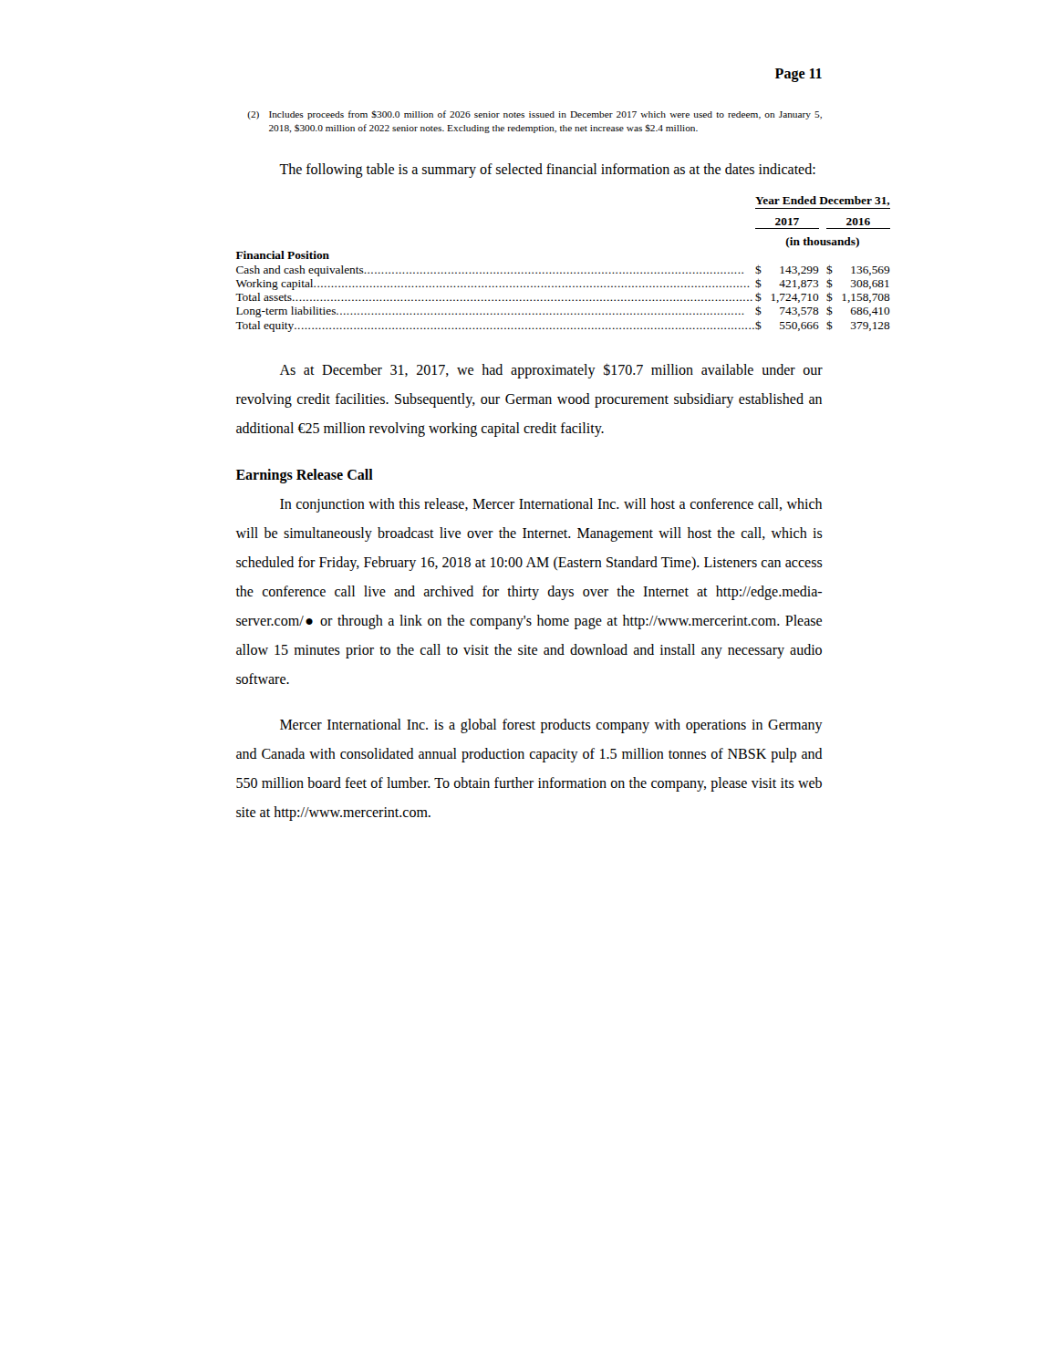Page 11
(2)
Includes proceeds from $300.0 million of 2026 senior notes issued in December 2017 which were used to redeem, on January 5, 2018, $300.0 million of 2022 senior notes. Excluding the redemption, the net increase was $2.4 million.
The following table is a summary of selected financial information as at the dates indicated:
| | Year Ended December 31, | |
| | 2017 | | 2016 | |
| | (in thousands) | |
| Financial Position | |
| Cash and cash equivalents ............................................................................................................. | $ | 143,299 | | $ | 136,569 | |
| Working capital ............................................................................................................................. | $ | 421,873 | | $ | 308,681 | |
| Total assets .................................................................................................................................... | $ | 1,724,710 | | $ | 1,158,708 | |
| Long-term liabilities ..................................................................................................................... | $ | 743,578 | | $ | 686,410 | |
| Total equity .................................................................................................................................... | $ | 550,666 | | $ | 379,128 | |
As at December 31, 2017, we had approximately $170.7 million available under our revolving credit facilities. Subsequently, our German wood procurement subsidiary established an additional €25 million revolving working capital credit facility.
Earnings Release Call
In conjunction with this release, Mercer International Inc. will host a conference call, which will be simultaneously broadcast live over the Internet. Management will host the call, which is scheduled for Friday, February 16, 2018 at 10:00 AM (Eastern Standard Time). Listeners can access the conference call live and archived for thirty days over the Internet at http://edge.media-server.com/● or through a link on the company's home page at http://www.mercerint.com. Please allow 15 minutes prior to the call to visit the site and download and install any necessary audio software.
Mercer International Inc. is a global forest products company with operations in Germany and Canada with consolidated annual production capacity of 1.5 million tonnes of NBSK pulp and 550 million board feet of lumber. To obtain further information on the company, please visit its web site at http://www.mercerint.com.